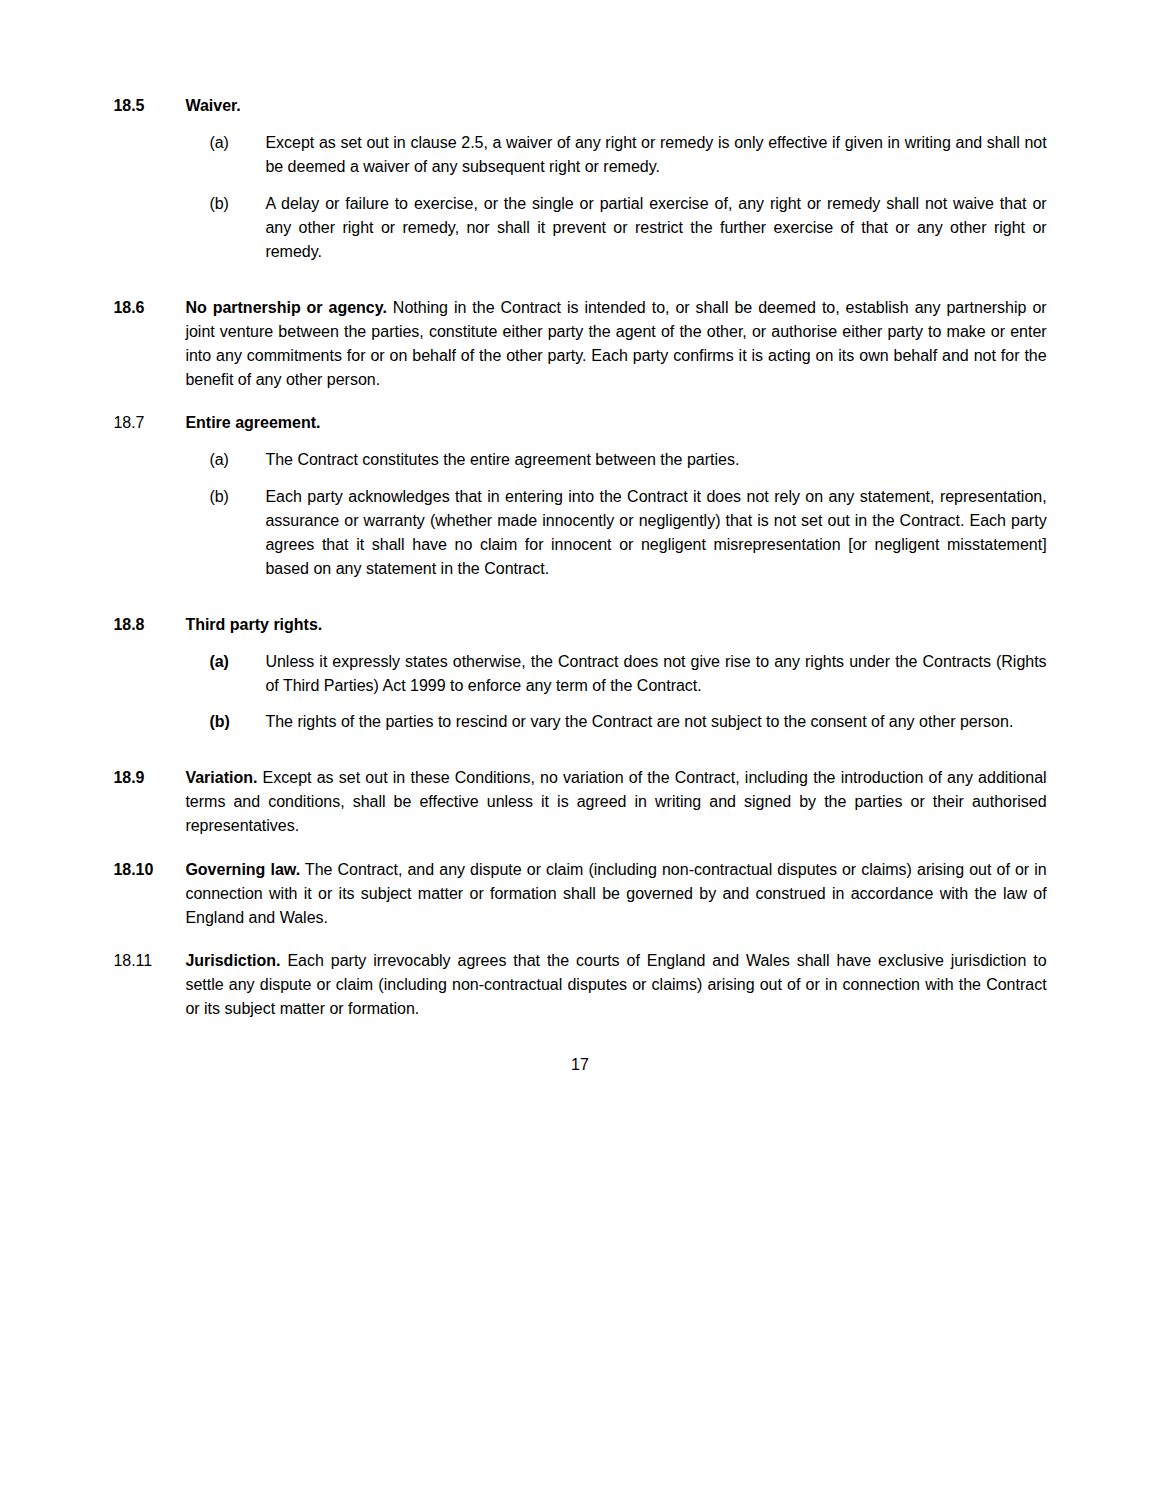18.5
Waiver.
(a)
Except as set out in clause 2.5, a waiver of any right or remedy is only effective if given in writing and shall not be deemed a waiver of any subsequent right or remedy.
(b)
A delay or failure to exercise, or the single or partial exercise of, any right or remedy shall not waive that or any other right or remedy, nor shall it prevent or restrict the further exercise of that or any other right or remedy.
18.6
No partnership or agency. Nothing in the Contract is intended to, or shall be deemed to, establish any partnership or joint venture between the parties, constitute either party the agent of the other, or authorise either party to make or enter into any commitments for or on behalf of the other party. Each party confirms it is acting on its own behalf and not for the benefit of any other person.
18.7
Entire agreement.
(a)
The Contract constitutes the entire agreement between the parties.
(b)
Each party acknowledges that in entering into the Contract it does not rely on any statement, representation, assurance or warranty (whether made innocently or negligently) that is not set out in the Contract. Each party agrees that it shall have no claim for innocent or negligent misrepresentation [or negligent misstatement] based on any statement in the Contract.
18.8
Third party rights.
(a)
Unless it expressly states otherwise, the Contract does not give rise to any rights under the Contracts (Rights of Third Parties) Act 1999 to enforce any term of the Contract.
(b)
The rights of the parties to rescind or vary the Contract are not subject to the consent of any other person.
18.9
Variation. Except as set out in these Conditions, no variation of the Contract, including the introduction of any additional terms and conditions, shall be effective unless it is agreed in writing and signed by the parties or their authorised representatives.
18.10
Governing law. The Contract, and any dispute or claim (including non-contractual disputes or claims) arising out of or in connection with it or its subject matter or formation shall be governed by and construed in accordance with the law of England and Wales.
18.11
Jurisdiction. Each party irrevocably agrees that the courts of England and Wales shall have exclusive jurisdiction to settle any dispute or claim (including non-contractual disputes or claims) arising out of or in connection with the Contract or its subject matter or formation.
17